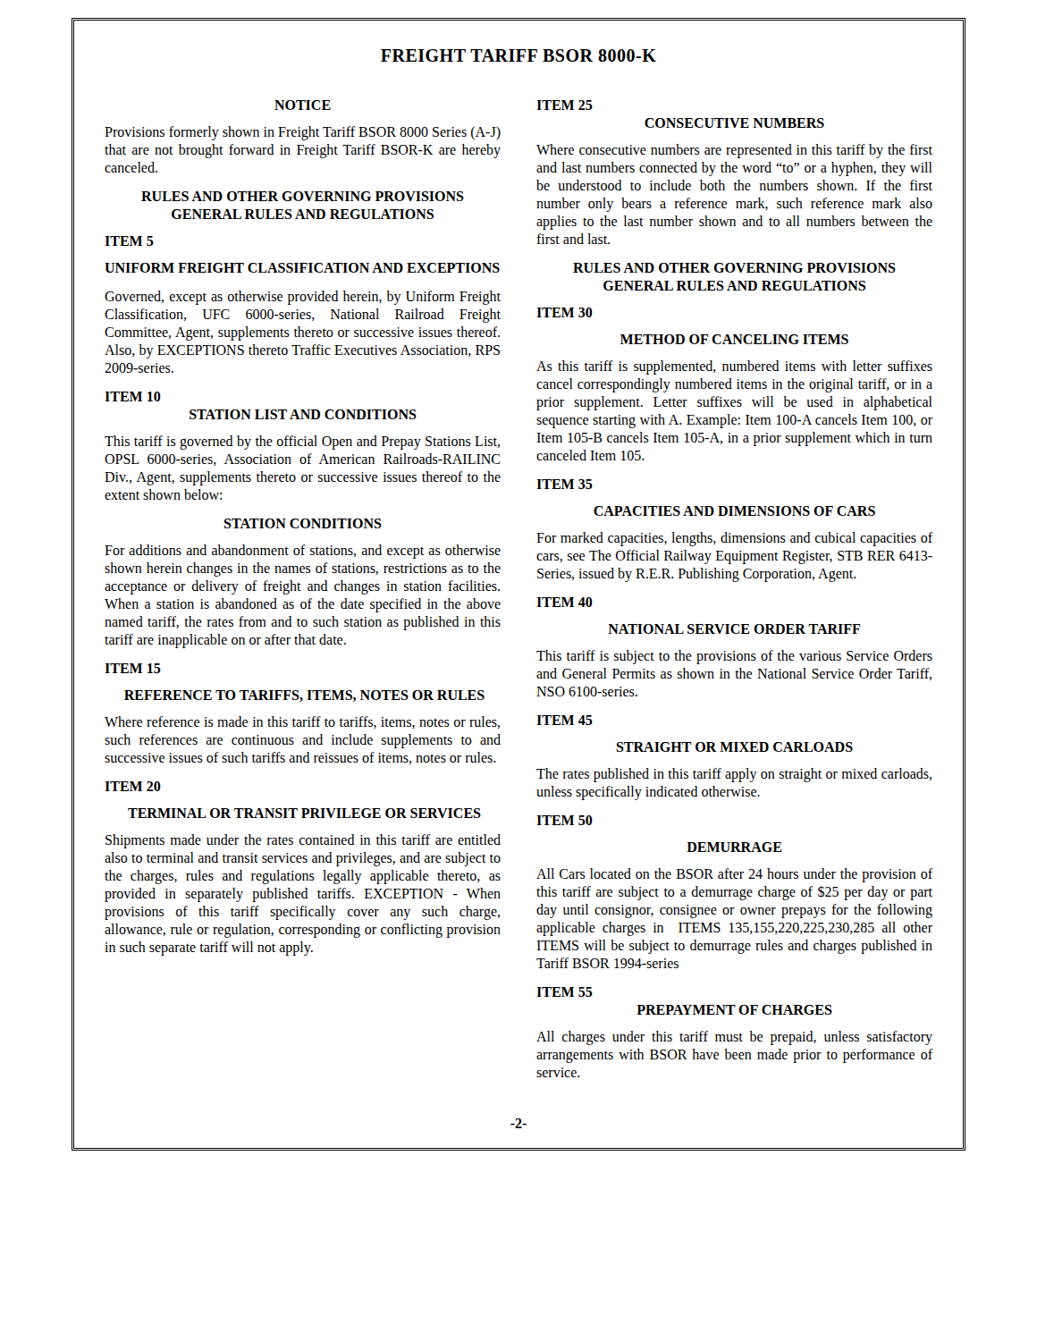FREIGHT TARIFF BSOR 8000-K
NOTICE
Provisions formerly shown in Freight Tariff BSOR 8000 Series (A-J) that are not brought forward in Freight Tariff BSOR-K are hereby canceled.
RULES AND OTHER GOVERNING PROVISIONS
GENERAL RULES AND REGULATIONS
ITEM 5
UNIFORM FREIGHT CLASSIFICATION AND EXCEPTIONS
Governed, except as otherwise provided herein, by Uniform Freight Classification, UFC 6000-series, National Railroad Freight Committee, Agent, supplements thereto or successive issues thereof. Also, by EXCEPTIONS thereto Traffic Executives Association, RPS 2009-series.
ITEM 10
STATION LIST AND CONDITIONS
This tariff is governed by the official Open and Prepay Stations List, OPSL 6000-series, Association of American Railroads-RAILINC Div., Agent, supplements thereto or successive issues thereof to the extent shown below:
STATION CONDITIONS
For additions and abandonment of stations, and except as otherwise shown herein changes in the names of stations, restrictions as to the acceptance or delivery of freight and changes in station facilities. When a station is abandoned as of the date specified in the above named tariff, the rates from and to such station as published in this tariff are inapplicable on or after that date.
ITEM 15
REFERENCE TO TARIFFS, ITEMS, NOTES OR RULES
Where reference is made in this tariff to tariffs, items, notes or rules, such references are continuous and include supplements to and successive issues of such tariffs and reissues of items, notes or rules.
ITEM 20
TERMINAL OR TRANSIT PRIVILEGE OR SERVICES
Shipments made under the rates contained in this tariff are entitled also to terminal and transit services and privileges, and are subject to the charges, rules and regulations legally applicable thereto, as provided in separately published tariffs. EXCEPTION - When provisions of this tariff specifically cover any such charge, allowance, rule or regulation, corresponding or conflicting provision in such separate tariff will not apply.
ITEM 25
CONSECUTIVE NUMBERS
Where consecutive numbers are represented in this tariff by the first and last numbers connected by the word “to” or a hyphen, they will be understood to include both the numbers shown. If the first number only bears a reference mark, such reference mark also applies to the last number shown and to all numbers between the first and last.
RULES AND OTHER GOVERNING PROVISIONS
GENERAL RULES AND REGULATIONS
ITEM 30
METHOD OF CANCELING ITEMS
As this tariff is supplemented, numbered items with letter suffixes cancel correspondingly numbered items in the original tariff, or in a prior supplement. Letter suffixes will be used in alphabetical sequence starting with A. Example: Item 100-A cancels Item 100, or Item 105-B cancels Item 105-A, in a prior supplement which in turn canceled Item 105.
ITEM 35
CAPACITIES AND DIMENSIONS OF CARS
For marked capacities, lengths, dimensions and cubical capacities of cars, see The Official Railway Equipment Register, STB RER 6413-Series, issued by R.E.R. Publishing Corporation, Agent.
ITEM 40
NATIONAL SERVICE ORDER TARIFF
This tariff is subject to the provisions of the various Service Orders and General Permits as shown in the National Service Order Tariff, NSO 6100-series.
ITEM 45
STRAIGHT OR MIXED CARLOADS
The rates published in this tariff apply on straight or mixed carloads, unless specifically indicated otherwise.
ITEM 50
DEMURRAGE
All Cars located on the BSOR after 24 hours under the provision of this tariff are subject to a demurrage charge of $25 per day or part day until consignor, consignee or owner prepays for the following applicable charges in ITEMS 135,155,220,225,230,285 all other ITEMS will be subject to demurrage rules and charges published in Tariff BSOR 1994-series
ITEM 55
PREPAYMENT OF CHARGES
All charges under this tariff must be prepaid, unless satisfactory arrangements with BSOR have been made prior to performance of service.
-2-